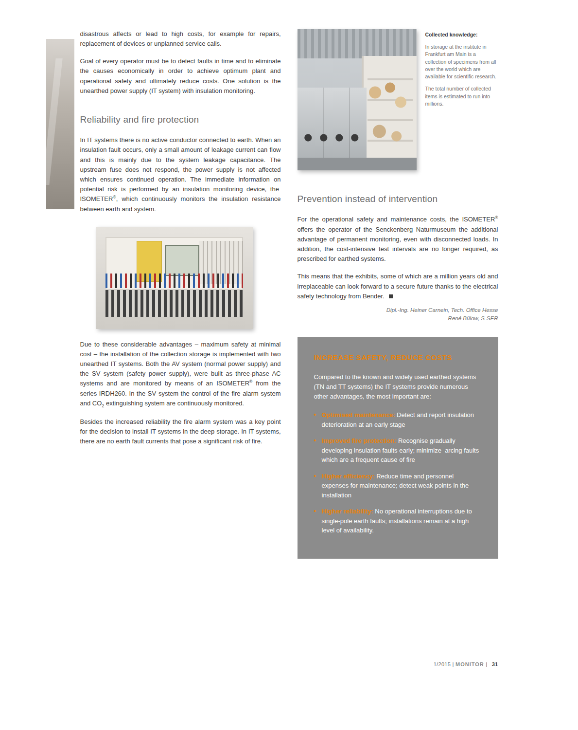disastrous affects or lead to high costs, for example for repairs, replacement of devices or unplanned service calls.
Goal of every operator must be to detect faults in time and to eliminate the causes economically in order to achieve optimum plant and operational safety and ultimately reduce costs. One solution is the unearthed power supply (IT system) with insulation monitoring.
Reliability and fire protection
In IT systems there is no active conductor connected to earth. When an insulation fault occurs, only a small amount of leakage current can flow and this is mainly due to the system leakage capacitance. The upstream fuse does not respond, the power supply is not affected which ensures continued operation. The immediate information on potential risk is performed by an insulation monitoring device, the ISOMETER®, which continuously monitors the insulation resistance between earth and system.
Due to these considerable advantages – maximum safety at minimal cost – the installation of the collection storage is implemented with two unearthed IT systems. Both the AV system (normal power supply) and the SV system (safety power supply), were built as three-phase AC systems and are monitored by means of an ISOMETER® from the series IRDH260. In the SV system the control of the fire alarm system and CO2 extinguishing system are continuously monitored.
Besides the increased reliability the fire alarm system was a key point for the decision to install IT systems in the deep storage. In IT systems, there are no earth fault currents that pose a significant risk of fire.
Collected knowledge:
In storage at the institute in Frankfurt am Main is a collection of specimens from all over the world which are available for scientific research.
The total number of collected items is estimated to run into millions.
Prevention instead of intervention
For the operational safety and maintenance costs, the ISOMETER® offers the operator of the Senckenberg Naturmuseum the additional advantage of permanent monitoring, even with disconnected loads. In addition, the cost-intensive test intervals are no longer required, as prescribed for earthed systems.
This means that the exhibits, some of which are a million years old and irreplaceable can look forward to a secure future thanks to the electrical safety technology from Bender.
Dipl.-Ing. Heiner Carnein, Tech. Office Hesse
René Bülow, S-SER
Increase safety, reduce costs
Compared to the known and widely used earthed systems (TN and TT systems) the IT systems provide numerous other advantages, the most important are:
Optimised maintenance: Detect and report insulation deterioration at an early stage
Improved fire protection: Recognise gradually developing insulation faults early; minimize arcing faults which are a frequent cause of fire
Higher efficiency: Reduce time and personnel expenses for maintenance; detect weak points in the installation
Higher reliability: No operational interruptions due to single-pole earth faults; installations remain at a high level of availability.
1/2015 | MONITOR | 31